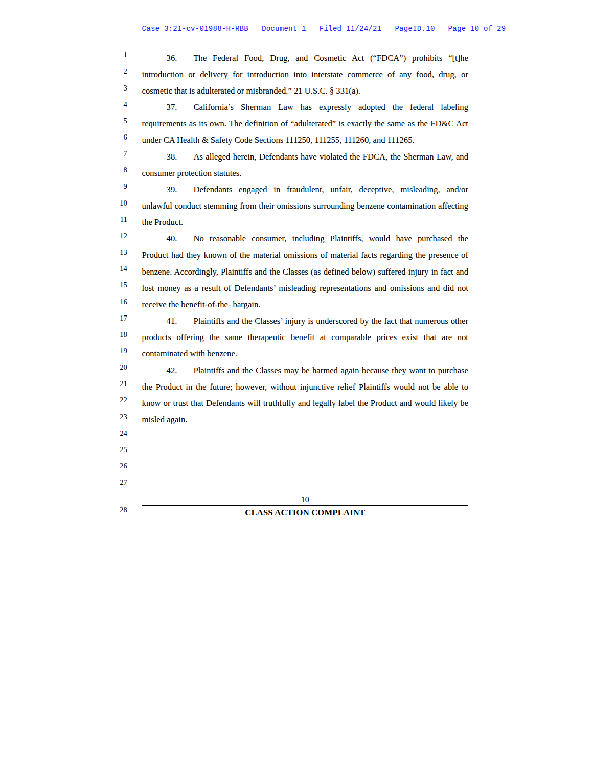Case 3:21-cv-01988-H-RBB Document 1 Filed 11/24/21 PageID.10 Page 10 of 29
1
2
3
4
5
6
7
8
9
10
11
12
13
14
15
16
17
18
19
20
21
22
23
24
25
26
27
36. The Federal Food, Drug, and Cosmetic Act (“FDCA”) prohibits “[t]he introduction or delivery for introduction into interstate commerce of any food, drug, or cosmetic that is adulterated or misbranded.” 21 U.S.C. § 331(a).
37. California’s Sherman Law has expressly adopted the federal labeling requirements as its own. The definition of “adulterated” is exactly the same as the FD&C Act under CA Health & Safety Code Sections 111250, 111255, 111260, and 111265.
38. As alleged herein, Defendants have violated the FDCA, the Sherman Law, and consumer protection statutes.
39. Defendants engaged in fraudulent, unfair, deceptive, misleading, and/or unlawful conduct stemming from their omissions surrounding benzene contamination affecting the Product.
40. No reasonable consumer, including Plaintiffs, would have purchased the Product had they known of the material omissions of material facts regarding the presence of benzene. Accordingly, Plaintiffs and the Classes (as defined below) suffered injury in fact and lost money as a result of Defendants’ misleading representations and omissions and did not receive the benefit-of-the- bargain.
41. Plaintiffs and the Classes’ injury is underscored by the fact that numerous other products offering the same therapeutic benefit at comparable prices exist that are not contaminated with benzene.
42. Plaintiffs and the Classes may be harmed again because they want to purchase the Product in the future; however, without injunctive relief Plaintiffs would not be able to know or trust that Defendants will truthfully and legally label the Product and would likely be misled again.
28
10
CLASS ACTION COMPLAINT